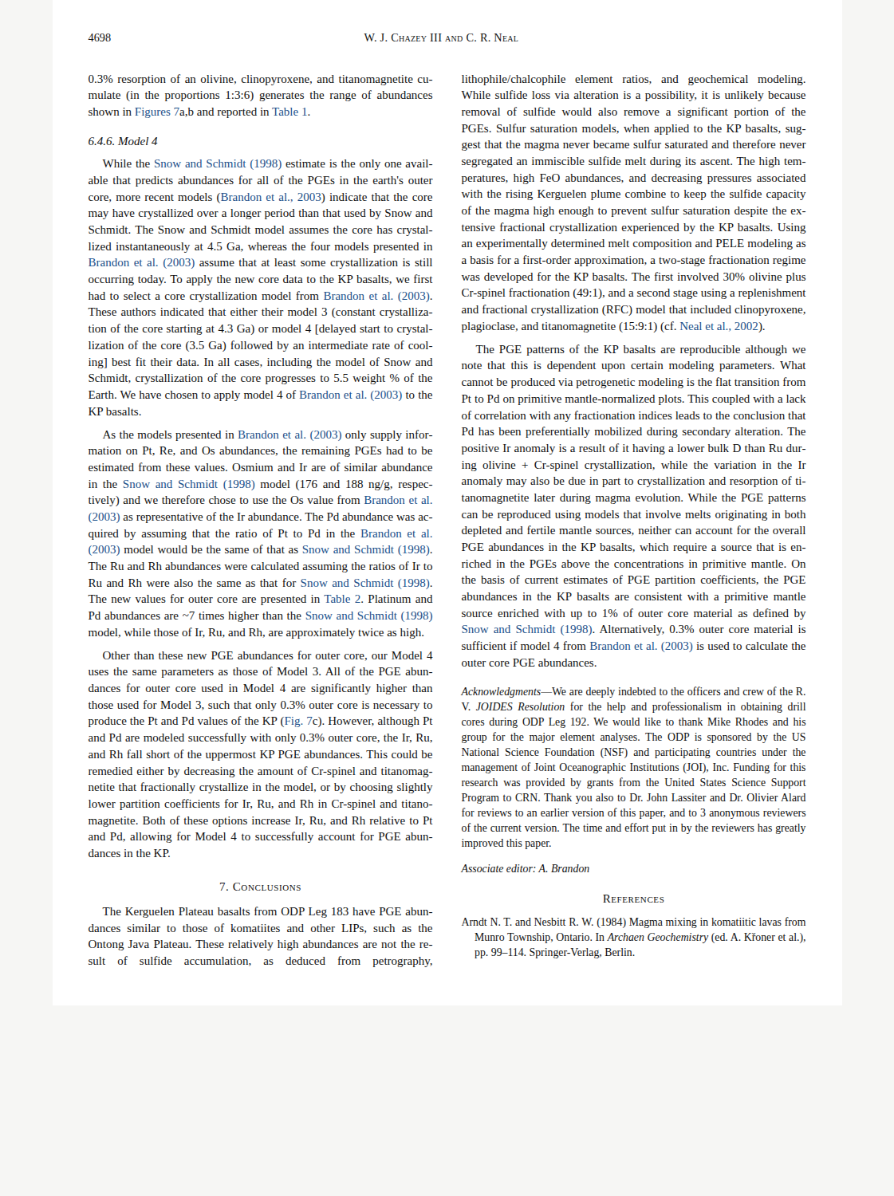4698 W. J. Chazey III and C. R. Neal
0.3% resorption of an olivine, clinopyroxene, and titanomagnetite cumulate (in the proportions 1:3:6) generates the range of abundances shown in Figures 7a,b and reported in Table 1.
6.4.6. Model 4
While the Snow and Schmidt (1998) estimate is the only one available that predicts abundances for all of the PGEs in the earth's outer core, more recent models (Brandon et al., 2003) indicate that the core may have crystallized over a longer period than that used by Snow and Schmidt. The Snow and Schmidt model assumes the core has crystallized instantaneously at 4.5 Ga, whereas the four models presented in Brandon et al. (2003) assume that at least some crystallization is still occurring today. To apply the new core data to the KP basalts, we first had to select a core crystallization model from Brandon et al. (2003). These authors indicated that either their model 3 (constant crystallization of the core starting at 4.3 Ga) or model 4 [delayed start to crystallization of the core (3.5 Ga) followed by an intermediate rate of cooling] best fit their data. In all cases, including the model of Snow and Schmidt, crystallization of the core progresses to 5.5 weight % of the Earth. We have chosen to apply model 4 of Brandon et al. (2003) to the KP basalts.
As the models presented in Brandon et al. (2003) only supply information on Pt, Re, and Os abundances, the remaining PGEs had to be estimated from these values. Osmium and Ir are of similar abundance in the Snow and Schmidt (1998) model (176 and 188 ng/g, respectively) and we therefore chose to use the Os value from Brandon et al. (2003) as representative of the Ir abundance. The Pd abundance was acquired by assuming that the ratio of Pt to Pd in the Brandon et al. (2003) model would be the same of that as Snow and Schmidt (1998). The Ru and Rh abundances were calculated assuming the ratios of Ir to Ru and Rh were also the same as that for Snow and Schmidt (1998). The new values for outer core are presented in Table 2. Platinum and Pd abundances are ~7 times higher than the Snow and Schmidt (1998) model, while those of Ir, Ru, and Rh, are approximately twice as high.
Other than these new PGE abundances for outer core, our Model 4 uses the same parameters as those of Model 3. All of the PGE abundances for outer core used in Model 4 are significantly higher than those used for Model 3, such that only 0.3% outer core is necessary to produce the Pt and Pd values of the KP (Fig. 7c). However, although Pt and Pd are modeled successfully with only 0.3% outer core, the Ir, Ru, and Rh fall short of the uppermost KP PGE abundances. This could be remedied either by decreasing the amount of Cr-spinel and titanomagnetite that fractionally crystallize in the model, or by choosing slightly lower partition coefficients for Ir, Ru, and Rh in Cr-spinel and titanomagnetite. Both of these options increase Ir, Ru, and Rh relative to Pt and Pd, allowing for Model 4 to successfully account for PGE abundances in the KP.
7. Conclusions
The Kerguelen Plateau basalts from ODP Leg 183 have PGE abundances similar to those of komatiites and other LIPs, such as the Ontong Java Plateau. These relatively high abundances are not the result of sulfide accumulation, as deduced from petrography, lithophile/chalcophile element ratios, and geochemical modeling. While sulfide loss via alteration is a possibility, it is unlikely because removal of sulfide would also remove a significant portion of the PGEs. Sulfur saturation models, when applied to the KP basalts, suggest that the magma never became sulfur saturated and therefore never segregated an immiscible sulfide melt during its ascent. The high temperatures, high FeO abundances, and decreasing pressures associated with the rising Kerguelen plume combine to keep the sulfide capacity of the magma high enough to prevent sulfur saturation despite the extensive fractional crystallization experienced by the KP basalts. Using an experimentally determined melt composition and PELE modeling as a basis for a first-order approximation, a two-stage fractionation regime was developed for the KP basalts. The first involved 30% olivine plus Cr-spinel fractionation (49:1), and a second stage using a replenishment and fractional crystallization (RFC) model that included clinopyroxene, plagioclase, and titanomagnetite (15:9:1) (cf. Neal et al., 2002).
The PGE patterns of the KP basalts are reproducible although we note that this is dependent upon certain modeling parameters. What cannot be produced via petrogenetic modeling is the flat transition from Pt to Pd on primitive mantle-normalized plots. This coupled with a lack of correlation with any fractionation indices leads to the conclusion that Pd has been preferentially mobilized during secondary alteration. The positive Ir anomaly is a result of it having a lower bulk D than Ru during olivine + Cr-spinel crystallization, while the variation in the Ir anomaly may also be due in part to crystallization and resorption of titanomagnetite later during magma evolution. While the PGE patterns can be reproduced using models that involve melts originating in both depleted and fertile mantle sources, neither can account for the overall PGE abundances in the KP basalts, which require a source that is enriched in the PGEs above the concentrations in primitive mantle. On the basis of current estimates of PGE partition coefficients, the PGE abundances in the KP basalts are consistent with a primitive mantle source enriched with up to 1% of outer core material as defined by Snow and Schmidt (1998). Alternatively, 0.3% outer core material is sufficient if model 4 from Brandon et al. (2003) is used to calculate the outer core PGE abundances.
Acknowledgments—We are deeply indebted to the officers and crew of the R. V. JOIDES Resolution for the help and professionalism in obtaining drill cores during ODP Leg 192. We would like to thank Mike Rhodes and his group for the major element analyses. The ODP is sponsored by the US National Science Foundation (NSF) and participating countries under the management of Joint Oceanographic Institutions (JOI), Inc. Funding for this research was provided by grants from the United States Science Support Program to CRN. Thank you also to Dr. John Lassiter and Dr. Olivier Alard for reviews to an earlier version of this paper, and to 3 anonymous reviewers of the current version. The time and effort put in by the reviewers has greatly improved this paper.
Associate editor: A. Brandon
References
Arndt N. T. and Nesbitt R. W. (1984) Magma mixing in komatiitic lavas from Munro Township, Ontario. In Archaen Geochemistry (ed. A. Křoner et al.), pp. 99–114. Springer-Verlag, Berlin.